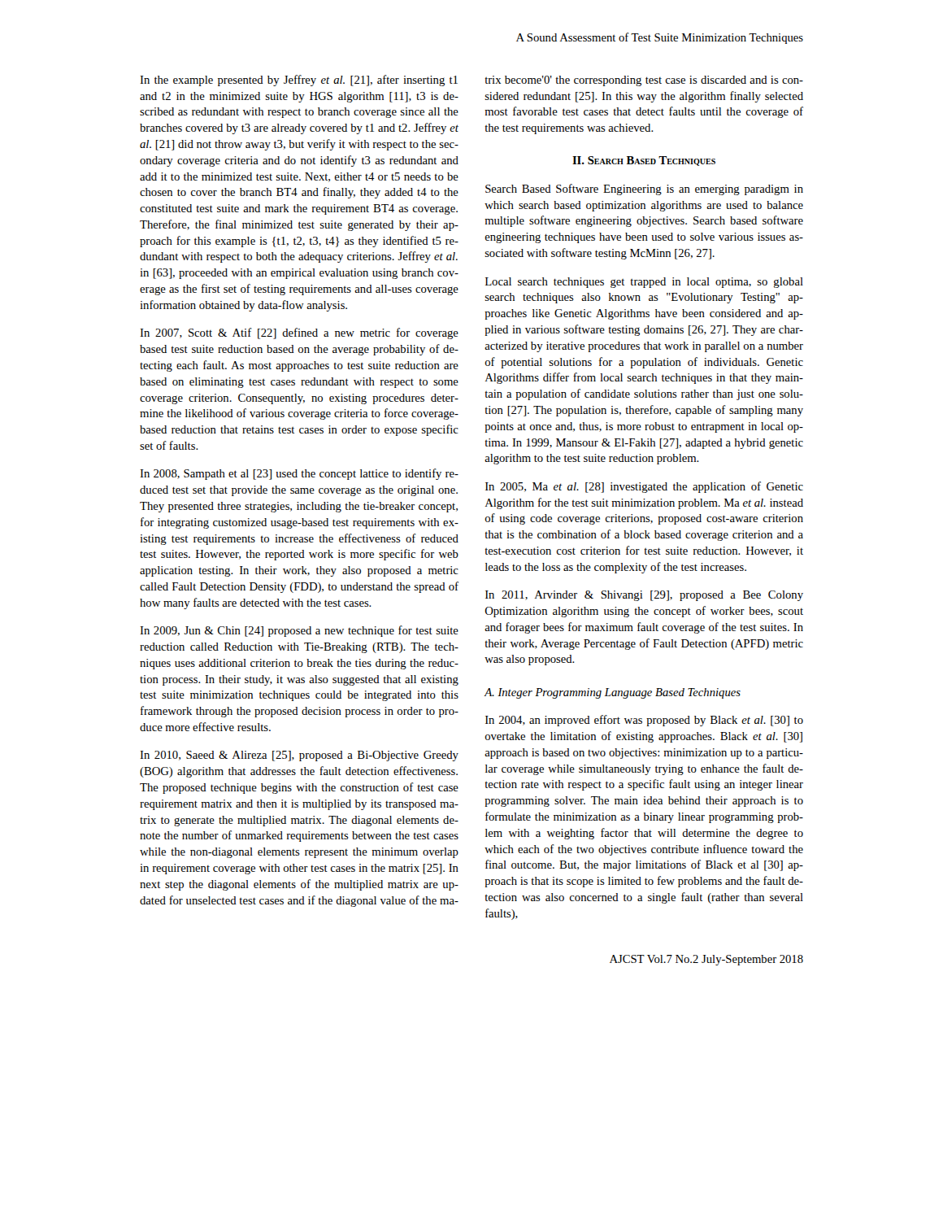A Sound Assessment of Test Suite Minimization Techniques
In the example presented by Jeffrey et al. [21], after inserting t1 and t2 in the minimized suite by HGS algorithm [11], t3 is described as redundant with respect to branch coverage since all the branches covered by t3 are already covered by t1 and t2. Jeffrey et al. [21] did not throw away t3, but verify it with respect to the secondary coverage criteria and do not identify t3 as redundant and add it to the minimized test suite. Next, either t4 or t5 needs to be chosen to cover the branch BT4 and finally, they added t4 to the constituted test suite and mark the requirement BT4 as coverage. Therefore, the final minimized test suite generated by their approach for this example is {t1, t2, t3, t4} as they identified t5 redundant with respect to both the adequacy criterions. Jeffrey et al. in [63], proceeded with an empirical evaluation using branch coverage as the first set of testing requirements and all-uses coverage information obtained by data-flow analysis.
In 2007, Scott & Atif [22] defined a new metric for coverage based test suite reduction based on the average probability of detecting each fault. As most approaches to test suite reduction are based on eliminating test cases redundant with respect to some coverage criterion. Consequently, no existing procedures determine the likelihood of various coverage criteria to force coverage-based reduction that retains test cases in order to expose specific set of faults.
In 2008, Sampath et al [23] used the concept lattice to identify reduced test set that provide the same coverage as the original one. They presented three strategies, including the tie-breaker concept, for integrating customized usage-based test requirements with existing test requirements to increase the effectiveness of reduced test suites. However, the reported work is more specific for web application testing. In their work, they also proposed a metric called Fault Detection Density (FDD), to understand the spread of how many faults are detected with the test cases.
In 2009, Jun & Chin [24] proposed a new technique for test suite reduction called Reduction with Tie-Breaking (RTB). The techniques uses additional criterion to break the ties during the reduction process. In their study, it was also suggested that all existing test suite minimization techniques could be integrated into this framework through the proposed decision process in order to produce more effective results.
In 2010, Saeed & Alireza [25], proposed a Bi-Objective Greedy (BOG) algorithm that addresses the fault detection effectiveness. The proposed technique begins with the construction of test case requirement matrix and then it is multiplied by its transposed matrix to generate the multiplied matrix. The diagonal elements denote the number of unmarked requirements between the test cases while the non-diagonal elements represent the minimum overlap in requirement coverage with other test cases in the matrix [25]. In next step the diagonal elements of the multiplied matrix are updated for unselected test cases and if the diagonal value of the matrix become'0' the corresponding test case is discarded and is considered redundant [25]. In this way the algorithm finally selected most favorable test cases that detect faults until the coverage of the test requirements was achieved.
II. Search Based Techniques
Search Based Software Engineering is an emerging paradigm in which search based optimization algorithms are used to balance multiple software engineering objectives. Search based software engineering techniques have been used to solve various issues associated with software testing McMinn [26, 27].
Local search techniques get trapped in local optima, so global search techniques also known as "Evolutionary Testing" approaches like Genetic Algorithms have been considered and applied in various software testing domains [26, 27]. They are characterized by iterative procedures that work in parallel on a number of potential solutions for a population of individuals. Genetic Algorithms differ from local search techniques in that they maintain a population of candidate solutions rather than just one solution [27]. The population is, therefore, capable of sampling many points at once and, thus, is more robust to entrapment in local optima. In 1999, Mansour & El-Fakih [27], adapted a hybrid genetic algorithm to the test suite reduction problem.
In 2005, Ma et al. [28] investigated the application of Genetic Algorithm for the test suit minimization problem. Ma et al. instead of using code coverage criterions, proposed cost-aware criterion that is the combination of a block based coverage criterion and a test-execution cost criterion for test suite reduction. However, it leads to the loss as the complexity of the test increases.
In 2011, Arvinder & Shivangi [29], proposed a Bee Colony Optimization algorithm using the concept of worker bees, scout and forager bees for maximum fault coverage of the test suites. In their work, Average Percentage of Fault Detection (APFD) metric was also proposed.
A. Integer Programming Language Based Techniques
In 2004, an improved effort was proposed by Black et al. [30] to overtake the limitation of existing approaches. Black et al. [30] approach is based on two objectives: minimization up to a particular coverage while simultaneously trying to enhance the fault detection rate with respect to a specific fault using an integer linear programming solver. The main idea behind their approach is to formulate the minimization as a binary linear programming problem with a weighting factor that will determine the degree to which each of the two objectives contribute influence toward the final outcome. But, the major limitations of Black et al [30] approach is that its scope is limited to few problems and the fault detection was also concerned to a single fault (rather than several faults),
AJCST Vol.7 No.2 July-September 2018